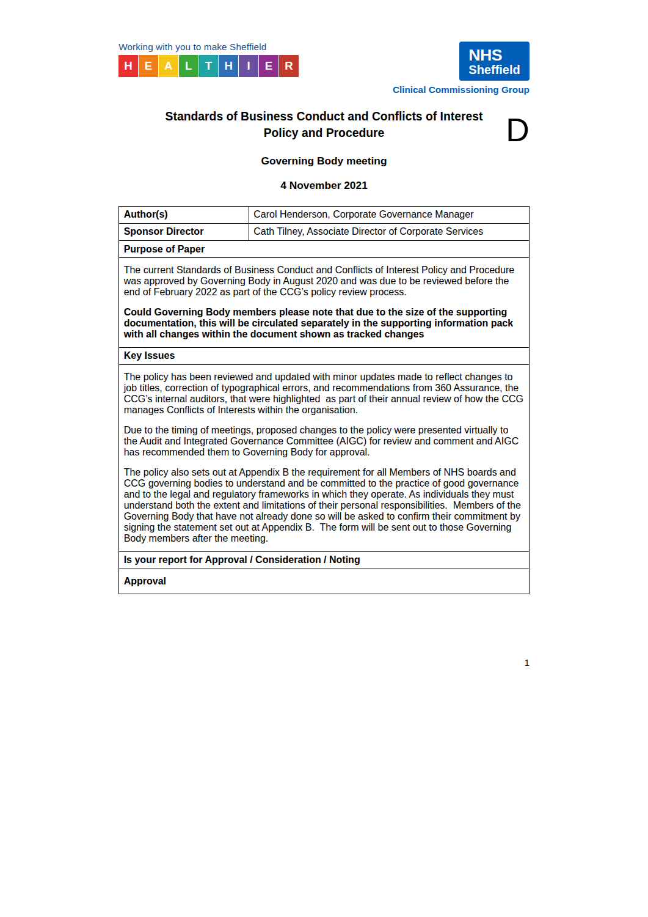Working with you to make Sheffield
HEALTHIER
NHS Sheffield
Clinical Commissioning Group
D
Standards of Business Conduct and Conflicts of Interest
Policy and Procedure
Governing Body meeting
4 November 2021
| Author(s) | Carol Henderson, Corporate Governance Manager |
| Sponsor Director | Cath Tilney, Associate Director of Corporate Services |
| Purpose of Paper |
| The current Standards of Business Conduct and Conflicts of Interest Policy and Procedure was approved by Governing Body in August 2020 and was due to be reviewed before the end of February 2022 as part of the CCG’s policy review process. Could Governing Body members please note that due to the size of the supporting documentation, this will be circulated separately in the supporting information pack with all changes within the document shown as tracked changes |
| Key Issues |
| The policy has been reviewed and updated with minor updates made to reflect changes to job titles, correction of typographical errors, and recommendations from 360 Assurance, the CCG’s internal auditors, that were highlighted as part of their annual review of how the CCG manages Conflicts of Interests within the organisation. Due to the timing of meetings, proposed changes to the policy were presented virtually to the Audit and Integrated Governance Committee (AIGC) for review and comment and AIGC has recommended them to Governing Body for approval. The policy also sets out at Appendix B the requirement for all Members of NHS boards and CCG governing bodies to understand and be committed to the practice of good governance and to the legal and regulatory frameworks in which they operate. As individuals they must understand both the extent and limitations of their personal responsibilities. Members of the Governing Body that have not already done so will be asked to confirm their commitment by signing the statement set out at Appendix B. The form will be sent out to those Governing Body members after the meeting. |
| Is your report for Approval / Consideration / Noting |
| Approval |
1